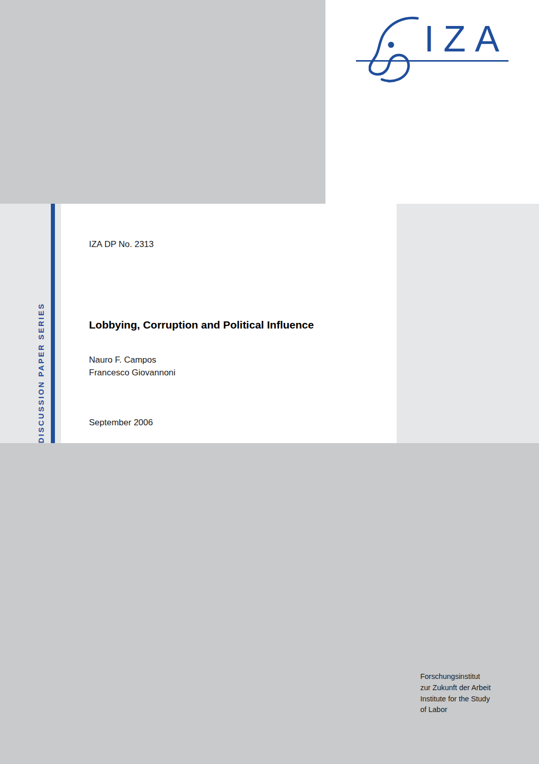IZA
DISCUSSION PAPER SERIES
IZA DP No. 2313
Lobbying, Corruption and Political Influence
Nauro F. Campos
Francesco Giovannoni
September 2006
Forschungsinstitut
zur Zukunft der Arbeit
Institute for the Study
of Labor